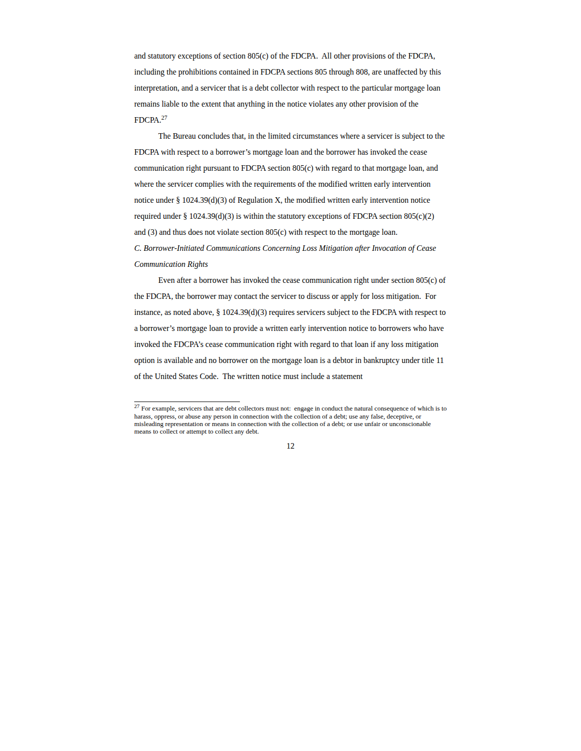and statutory exceptions of section 805(c) of the FDCPA. All other provisions of the FDCPA, including the prohibitions contained in FDCPA sections 805 through 808, are unaffected by this interpretation, and a servicer that is a debt collector with respect to the particular mortgage loan remains liable to the extent that anything in the notice violates any other provision of the FDCPA.27
The Bureau concludes that, in the limited circumstances where a servicer is subject to the FDCPA with respect to a borrower’s mortgage loan and the borrower has invoked the cease communication right pursuant to FDCPA section 805(c) with regard to that mortgage loan, and where the servicer complies with the requirements of the modified written early intervention notice under § 1024.39(d)(3) of Regulation X, the modified written early intervention notice required under § 1024.39(d)(3) is within the statutory exceptions of FDCPA section 805(c)(2) and (3) and thus does not violate section 805(c) with respect to the mortgage loan.
C. Borrower-Initiated Communications Concerning Loss Mitigation after Invocation of Cease Communication Rights
Even after a borrower has invoked the cease communication right under section 805(c) of the FDCPA, the borrower may contact the servicer to discuss or apply for loss mitigation. For instance, as noted above, § 1024.39(d)(3) requires servicers subject to the FDCPA with respect to a borrower’s mortgage loan to provide a written early intervention notice to borrowers who have invoked the FDCPA’s cease communication right with regard to that loan if any loss mitigation option is available and no borrower on the mortgage loan is a debtor in bankruptcy under title 11 of the United States Code. The written notice must include a statement
27 For example, servicers that are debt collectors must not: engage in conduct the natural consequence of which is to harass, oppress, or abuse any person in connection with the collection of a debt; use any false, deceptive, or misleading representation or means in connection with the collection of a debt; or use unfair or unconscionable means to collect or attempt to collect any debt.
12